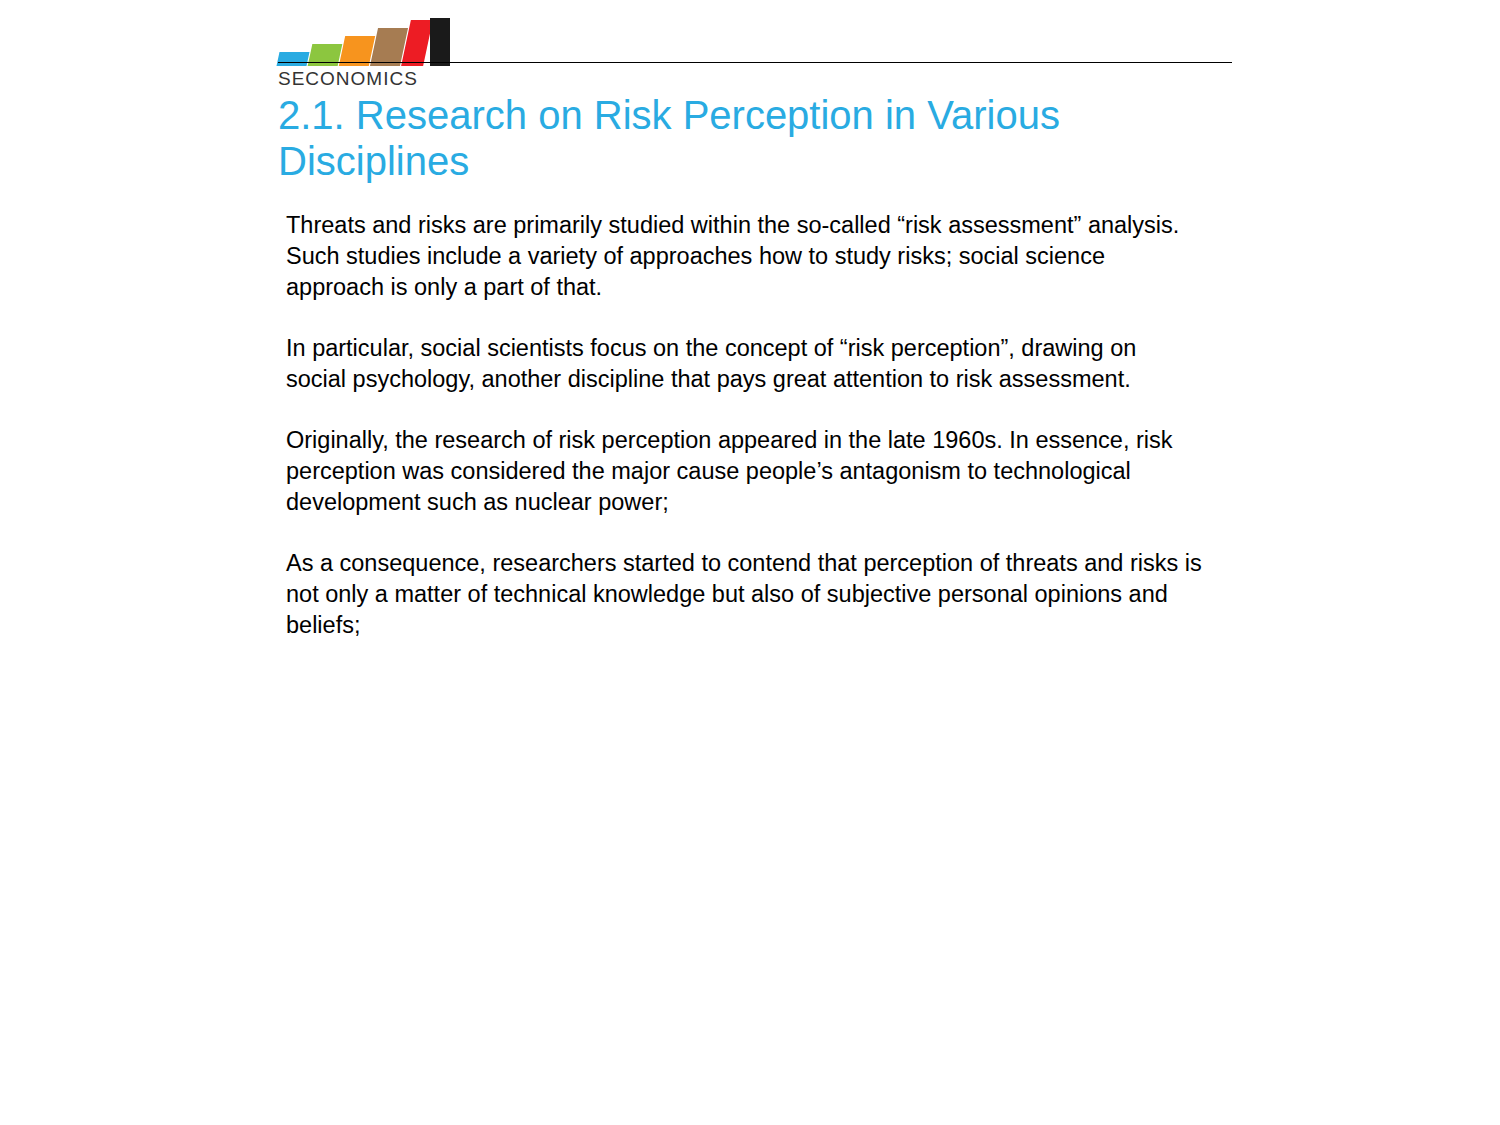SECONOMICS
2.1. Research on Risk Perception in Various Disciplines
Threats and risks are primarily studied within the so-called “risk assessment” analysis. Such studies include a variety of approaches how to study risks; social science approach is only a part of that.
In particular, social scientists focus on the concept of “risk perception”, drawing on social psychology, another discipline that pays great attention to risk assessment.
Originally, the research of risk perception appeared in the late 1960s. In essence, risk perception was considered the major cause people’s antagonism to technological development such as nuclear power;
As a consequence, researchers started to contend that perception of threats and risks is not only a matter of technical knowledge but also of subjective personal opinions and beliefs;